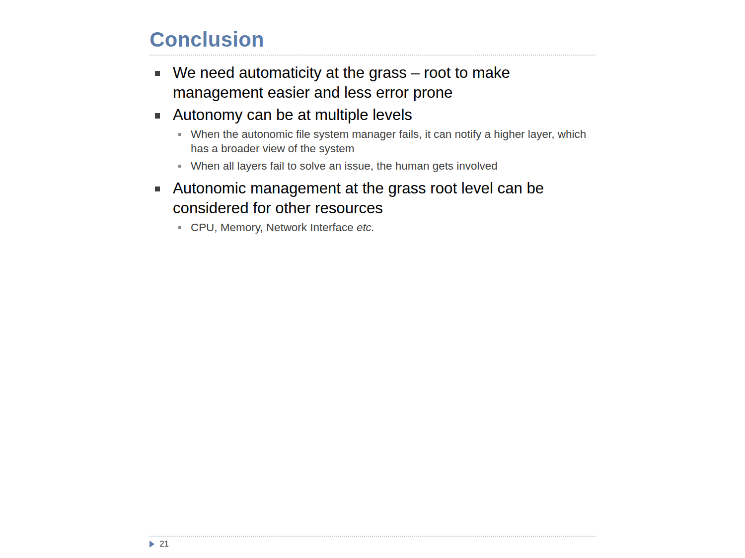Conclusion
We need automaticity at the grass – root to make management easier and less error prone
Autonomy can be at multiple levels
When the autonomic file system manager fails, it can notify a higher layer, which has a broader view of the system
When all layers fail to solve an issue, the human gets involved
Autonomic management at the grass root level can be considered for other resources
CPU, Memory, Network Interface etc.
21